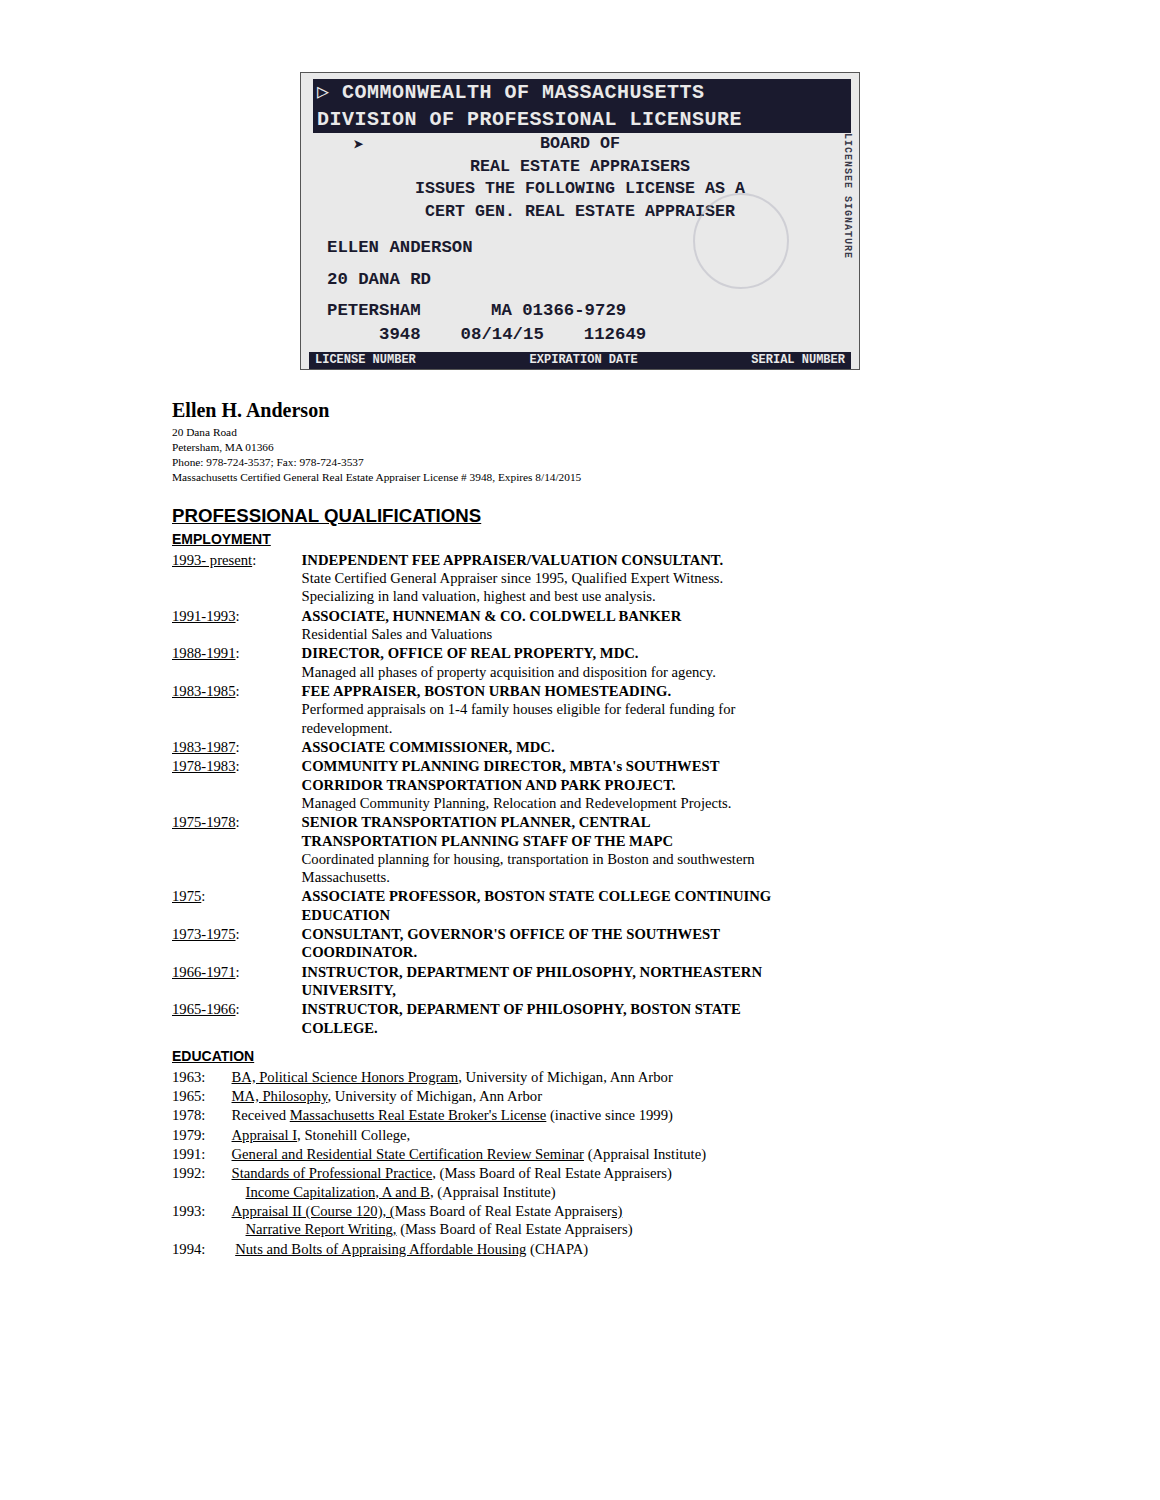➤
LICENSEE SIGNATURE
▷ COMMONWEALTH OF MASSACHUSETTS
DIVISION OF PROFESSIONAL LICENSURE
BOARD OF
REAL ESTATE APPRAISERS
ISSUES THE FOLLOWING LICENSE AS A
CERT GEN. REAL ESTATE APPRAISER
ELLEN ANDERSON
20 DANA RD
PETERSHAM MA 01366-9729
394808/14/15112649
LICENSE NUMBER EXPIRATION DATE SERIAL NUMBER
Ellen H. Anderson
20 Dana Road
Petersham, MA 01366
Phone: 978-724-3537; Fax: 978-724-3537
Massachusetts Certified General Real Estate Appraiser License # 3948, Expires 8/14/2015
PROFESSIONAL QUALIFICATIONS
EMPLOYMENT
| 1993- present : | INDEPENDENT FEE APPRAISER/VALUATION CONSULTANT. State Certified General Appraiser since 1995, Qualified Expert Witness. Specializing in land valuation, highest and best use analysis. |
| 1991-1993 : | ASSOCIATE, HUNNEMAN & CO. COLDWELL BANKER Residential Sales and Valuations |
| 1988-1991 : | DIRECTOR, OFFICE OF REAL PROPERTY, MDC. Managed all phases of property acquisition and disposition for agency. |
| 1983-1985 : | FEE APPRAISER, BOSTON URBAN HOMESTEADING. Performed appraisals on 1-4 family houses eligible for federal funding for redevelopment. |
| 1983-1987 : | ASSOCIATE COMMISSIONER, MDC. |
| 1978-1983 : | COMMUNITY PLANNING DIRECTOR, MBTA's SOUTHWEST CORRIDOR TRANSPORTATION AND PARK PROJECT. Managed Community Planning, Relocation and Redevelopment Projects. |
| 1975-1978 : | SENIOR TRANSPORTATION PLANNER, CENTRAL TRANSPORTATION PLANNING STAFF OF THE MAPC Coordinated planning for housing, transportation in Boston and southwestern Massachusetts. |
| 1975 : | ASSOCIATE PROFESSOR, BOSTON STATE COLLEGE CONTINUING EDUCATION |
| 1973-1975 : | CONSULTANT, GOVERNOR'S OFFICE OF THE SOUTHWEST COORDINATOR. |
| 1966-1971 : | INSTRUCTOR, DEPARTMENT OF PHILOSOPHY, NORTHEASTERN UNIVERSITY, |
| 1965-1966 : | INSTRUCTOR, DEPARMENT OF PHILOSOPHY, BOSTON STATE COLLEGE. |
EDUCATION
| 1963: | BA, Political Science Honors Program , University of Michigan, Ann Arbor |
| 1965: | MA, Philosophy , University of Michigan, Ann Arbor |
| 1978: | Received Massachusetts Real Estate Broker's License (inactive since 1999) |
| 1979: | Appraisal I, Stonehill College, |
| 1991: | General and Residential State Certification Review Seminar (Appraisal Institute) |
| 1992: | Standards of Professional Practice , (Mass Board of Real Estate Appraisers) Income Capitalization, A and B , (Appraisal Institute) |
| 1993: | Appraisal II (Course 120), ( Mass Board of Real Estate Appraiser s) Narrative Report Writing, (Mass Board of Real Estate Appraisers) |
| 1994: | Nuts and Bolts of Appraising Affordable Housing (CHAPA) |